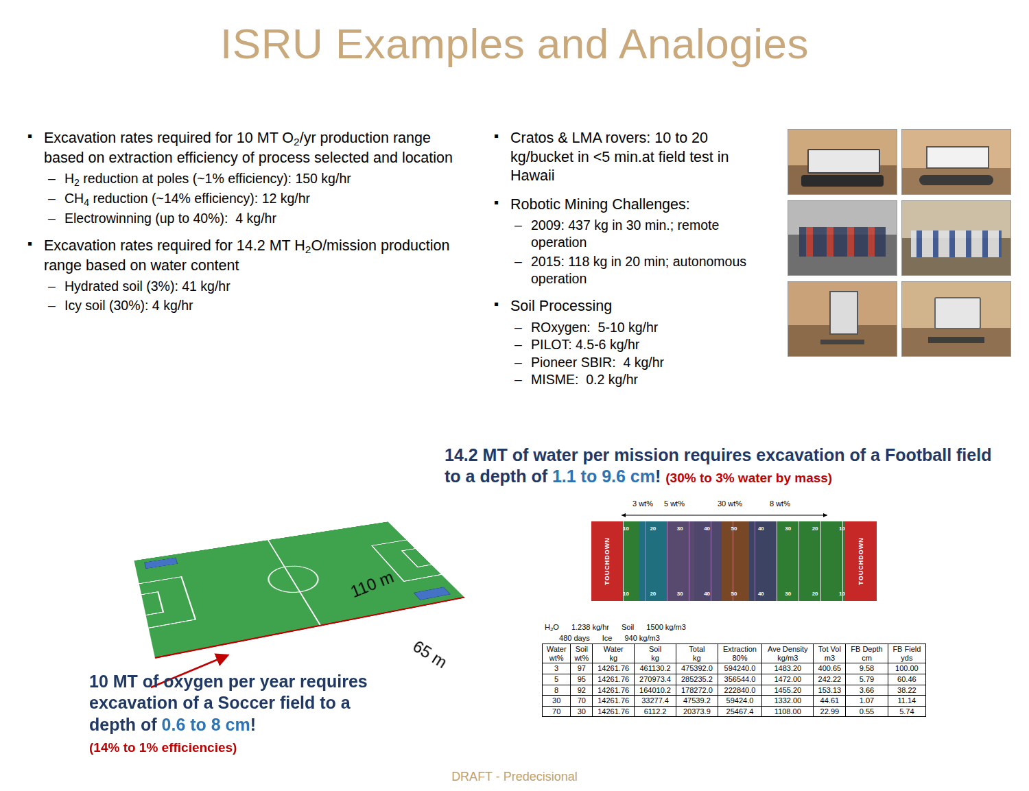ISRU Examples and Analogies
Excavation rates required for 10 MT O2/yr production range based on extraction efficiency of process selected and location
H2 reduction at poles (~1% efficiency): 150 kg/hr
CH4 reduction (~14% efficiency): 12 kg/hr
Electrowinning (up to 40%): 4 kg/hr
Excavation rates required for 14.2 MT H2O/mission production range based on water content
Hydrated soil (3%): 41 kg/hr
Icy soil (30%): 4 kg/hr
Cratos & LMA rovers: 10 to 20 kg/bucket in <5 min.at field test in Hawaii
Robotic Mining Challenges:
2009: 437 kg in 30 min.; remote operation
2015: 118 kg in 20 min; autonomous operation
Soil Processing
ROxygen: 5-10 kg/hr
PILOT: 4.5-6 kg/hr
Pioneer SBIR: 4 kg/hr
MISME: 0.2 kg/hr
14.2 MT of water per mission requires excavation of a Football field to a depth of 1.1 to 9.6 cm! (30% to 3% water by mass)
110 m
65 m
10 MT of oxygen per year requires excavation of a Soccer field to a depth of 0.6 to 8 cm!
(14% to 1% efficiencies)
3 wt% 5 wt% 30 wt% 8 wt%
TOUCHDOWN
102030405040302010
102030405040302010
TOUCHDOWN
H2O 1.238 kg/hr Soil 1500 kg/m3
480 days Ice 940 kg/m3
| Water wt% | Soil wt% | Water kg | Soil kg | Total kg | Extraction 80% | Ave Density kg/m3 | Tot Vol m3 | FB Depth cm | FB Field yds |
| --- | --- | --- | --- | --- | --- | --- | --- | --- | --- |
| 3 | 97 | 14261.76 | 461130.2 | 475392.0 | 594240.0 | 1483.20 | 400.65 | 9.58 | 100.00 |
| 5 | 95 | 14261.76 | 270973.4 | 285235.2 | 356544.0 | 1472.00 | 242.22 | 5.79 | 60.46 |
| 8 | 92 | 14261.76 | 164010.2 | 178272.0 | 222840.0 | 1455.20 | 153.13 | 3.66 | 38.22 |
| 30 | 70 | 14261.76 | 33277.4 | 47539.2 | 59424.0 | 1332.00 | 44.61 | 1.07 | 11.14 |
| 70 | 30 | 14261.76 | 6112.2 | 20373.9 | 25467.4 | 1108.00 | 22.99 | 0.55 | 5.74 |
DRAFT - Predecisional